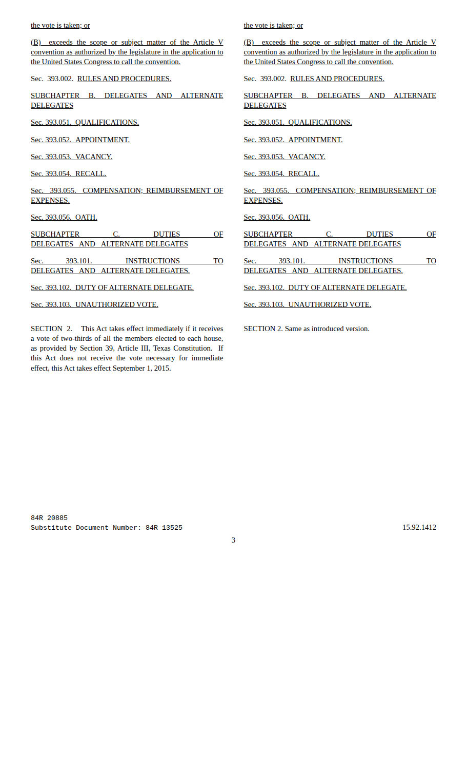the vote is taken; or
(B) exceeds the scope or subject matter of the Article V convention as authorized by the legislature in the application to the United States Congress to call the convention.
Sec. 393.002. RULES AND PROCEDURES.
SUBCHAPTER B. DELEGATES AND ALTERNATE DELEGATES
Sec. 393.051. QUALIFICATIONS.
Sec. 393.052. APPOINTMENT.
Sec. 393.053. VACANCY.
Sec. 393.054. RECALL.
Sec. 393.055. COMPENSATION; REIMBURSEMENT OF EXPENSES.
Sec. 393.056. OATH.
SUBCHAPTER C. DUTIES OF DELEGATES AND ALTERNATE DELEGATES
Sec. 393.101. INSTRUCTIONS TO DELEGATES AND ALTERNATE DELEGATES.
Sec. 393.102. DUTY OF ALTERNATE DELEGATE.
Sec. 393.103. UNAUTHORIZED VOTE.
SECTION 2. This Act takes effect immediately if it receives a vote of two-thirds of all the members elected to each house, as provided by Section 39, Article III, Texas Constitution. If this Act does not receive the vote necessary for immediate effect, this Act takes effect September 1, 2015.
the vote is taken; or
(B) exceeds the scope or subject matter of the Article V convention as authorized by the legislature in the application to the United States Congress to call the convention.
Sec. 393.002. RULES AND PROCEDURES.
SUBCHAPTER B. DELEGATES AND ALTERNATE DELEGATES
Sec. 393.051. QUALIFICATIONS.
Sec. 393.052. APPOINTMENT.
Sec. 393.053. VACANCY.
Sec. 393.054. RECALL.
Sec. 393.055. COMPENSATION; REIMBURSEMENT OF EXPENSES.
Sec. 393.056. OATH.
SUBCHAPTER C. DUTIES OF DELEGATES AND ALTERNATE DELEGATES
Sec. 393.101. INSTRUCTIONS TO DELEGATES AND ALTERNATE DELEGATES.
Sec. 393.102. DUTY OF ALTERNATE DELEGATE.
Sec. 393.103. UNAUTHORIZED VOTE.
SECTION 2. Same as introduced version.
84R 20885
Substitute Document Number: 84R 13525
15.92.1412
3